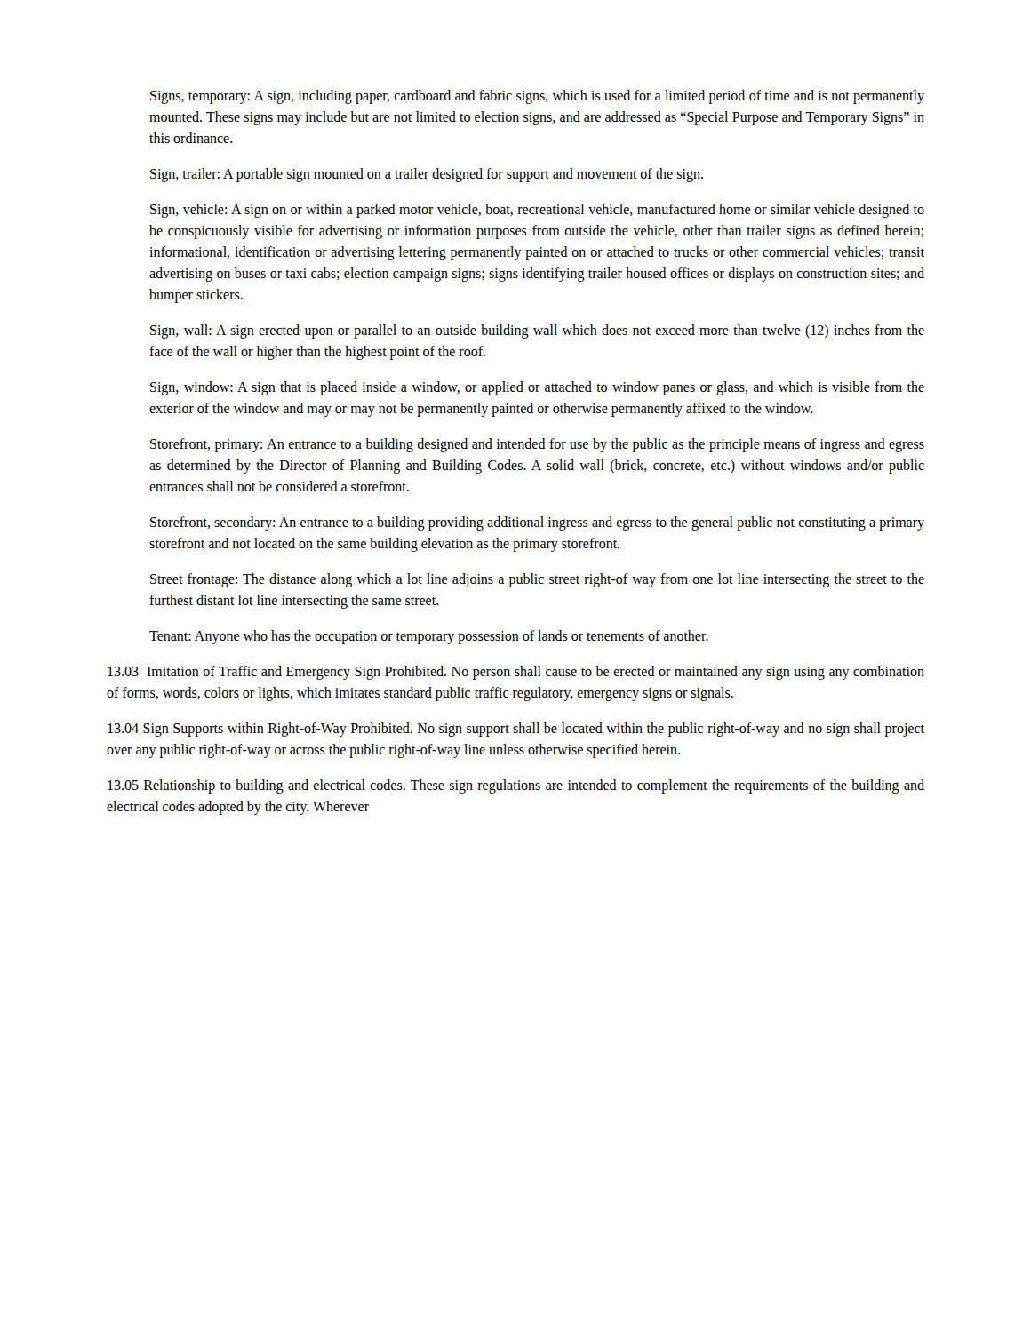Signs, temporary: A sign, including paper, cardboard and fabric signs, which is used for a limited period of time and is not permanently mounted. These signs may include but are not limited to election signs, and are addressed as “Special Purpose and Temporary Signs” in this ordinance.
Sign, trailer: A portable sign mounted on a trailer designed for support and movement of the sign.
Sign, vehicle: A sign on or within a parked motor vehicle, boat, recreational vehicle, manufactured home or similar vehicle designed to be conspicuously visible for advertising or information purposes from outside the vehicle, other than trailer signs as defined herein; informational, identification or advertising lettering permanently painted on or attached to trucks or other commercial vehicles; transit advertising on buses or taxi cabs; election campaign signs; signs identifying trailer housed offices or displays on construction sites; and bumper stickers.
Sign, wall: A sign erected upon or parallel to an outside building wall which does not exceed more than twelve (12) inches from the face of the wall or higher than the highest point of the roof.
Sign, window: A sign that is placed inside a window, or applied or attached to window panes or glass, and which is visible from the exterior of the window and may or may not be permanently painted or otherwise permanently affixed to the window.
Storefront, primary: An entrance to a building designed and intended for use by the public as the principle means of ingress and egress as determined by the Director of Planning and Building Codes. A solid wall (brick, concrete, etc.) without windows and/or public entrances shall not be considered a storefront.
Storefront, secondary: An entrance to a building providing additional ingress and egress to the general public not constituting a primary storefront and not located on the same building elevation as the primary storefront.
Street frontage: The distance along which a lot line adjoins a public street right-of way from one lot line intersecting the street to the furthest distant lot line intersecting the same street.
Tenant: Anyone who has the occupation or temporary possession of lands or tenements of another.
13.03 Imitation of Traffic and Emergency Sign Prohibited. No person shall cause to be erected or maintained any sign using any combination of forms, words, colors or lights, which imitates standard public traffic regulatory, emergency signs or signals.
13.04 Sign Supports within Right-of-Way Prohibited. No sign support shall be located within the public right-of-way and no sign shall project over any public right-of-way or across the public right-of-way line unless otherwise specified herein.
13.05 Relationship to building and electrical codes. These sign regulations are intended to complement the requirements of the building and electrical codes adopted by the city. Wherever